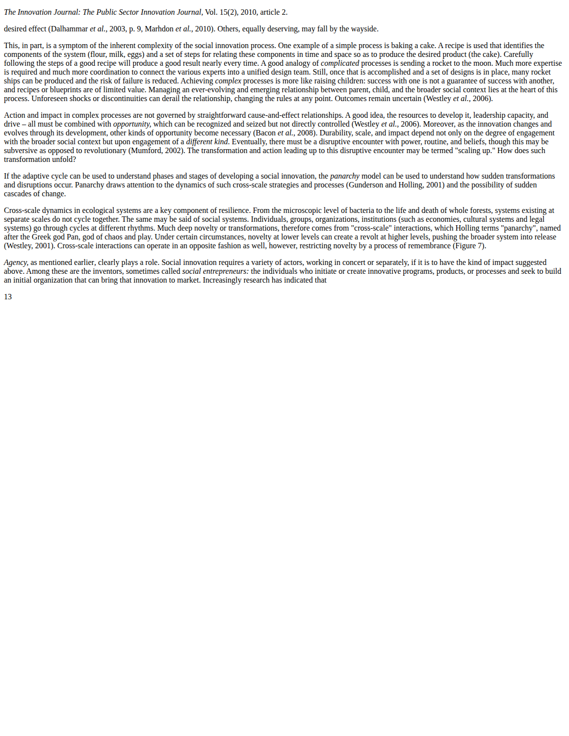The Innovation Journal: The Public Sector Innovation Journal, Vol. 15(2), 2010, article 2.
desired effect (Dalhammar et al., 2003, p. 9, Marhdon et al., 2010). Others, equally deserving, may fall by the wayside.
This, in part, is a symptom of the inherent complexity of the social innovation process. One example of a simple process is baking a cake. A recipe is used that identifies the components of the system (flour, milk, eggs) and a set of steps for relating these components in time and space so as to produce the desired product (the cake). Carefully following the steps of a good recipe will produce a good result nearly every time. A good analogy of complicated processes is sending a rocket to the moon. Much more expertise is required and much more coordination to connect the various experts into a unified design team. Still, once that is accomplished and a set of designs is in place, many rocket ships can be produced and the risk of failure is reduced. Achieving complex processes is more like raising children: success with one is not a guarantee of success with another, and recipes or blueprints are of limited value. Managing an ever-evolving and emerging relationship between parent, child, and the broader social context lies at the heart of this process. Unforeseen shocks or discontinuities can derail the relationship, changing the rules at any point. Outcomes remain uncertain (Westley et al., 2006).
Action and impact in complex processes are not governed by straightforward cause-and-effect relationships. A good idea, the resources to develop it, leadership capacity, and drive – all must be combined with opportunity, which can be recognized and seized but not directly controlled (Westley et al., 2006). Moreover, as the innovation changes and evolves through its development, other kinds of opportunity become necessary (Bacon et al., 2008). Durability, scale, and impact depend not only on the degree of engagement with the broader social context but upon engagement of a different kind. Eventually, there must be a disruptive encounter with power, routine, and beliefs, though this may be subversive as opposed to revolutionary (Mumford, 2002). The transformation and action leading up to this disruptive encounter may be termed "scaling up." How does such transformation unfold?
If the adaptive cycle can be used to understand phases and stages of developing a social innovation, the panarchy model can be used to understand how sudden transformations and disruptions occur. Panarchy draws attention to the dynamics of such cross-scale strategies and processes (Gunderson and Holling, 2001) and the possibility of sudden cascades of change.
Cross-scale dynamics in ecological systems are a key component of resilience. From the microscopic level of bacteria to the life and death of whole forests, systems existing at separate scales do not cycle together. The same may be said of social systems. Individuals, groups, organizations, institutions (such as economies, cultural systems and legal systems) go through cycles at different rhythms. Much deep novelty or transformations, therefore comes from "cross-scale" interactions, which Holling terms "panarchy", named after the Greek god Pan, god of chaos and play. Under certain circumstances, novelty at lower levels can create a revolt at higher levels, pushing the broader system into release (Westley, 2001). Cross-scale interactions can operate in an opposite fashion as well, however, restricting novelty by a process of remembrance (Figure 7).
Agency, as mentioned earlier, clearly plays a role. Social innovation requires a variety of actors, working in concert or separately, if it is to have the kind of impact suggested above. Among these are the inventors, sometimes called social entrepreneurs: the individuals who initiate or create innovative programs, products, or processes and seek to build an initial organization that can bring that innovation to market. Increasingly research has indicated that
13